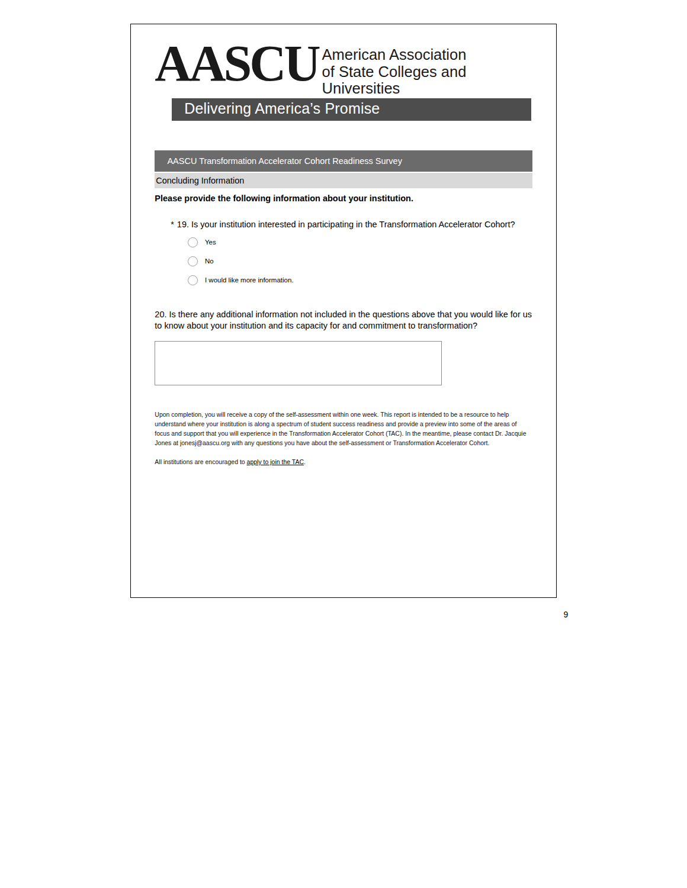AASCU
American Association
of State Colleges and
Universities
Delivering America’s Promise
AASCU Transformation Accelerator Cohort Readiness Survey
Concluding Information
Please provide the following information about your institution.
* 19. Is your institution interested in participating in the Transformation Accelerator Cohort?
Yes
No
I would like more information.
20. Is there any additional information not included in the questions above that you would like for us to know about your institution and its capacity for and commitment to transformation?
Upon completion, you will receive a copy of the self-assessment within one week. This report is intended to be a resource to help understand where your institution is along a spectrum of student success readiness and provide a preview into some of the areas of focus and support that you will experience in the Transformation Accelerator Cohort (TAC). In the meantime, please contact Dr. Jacquie Jones at jonesj@aascu.org with any questions you have about the self-assessment or Transformation Accelerator Cohort.
All institutions are encouraged to apply to join the TAC.
9